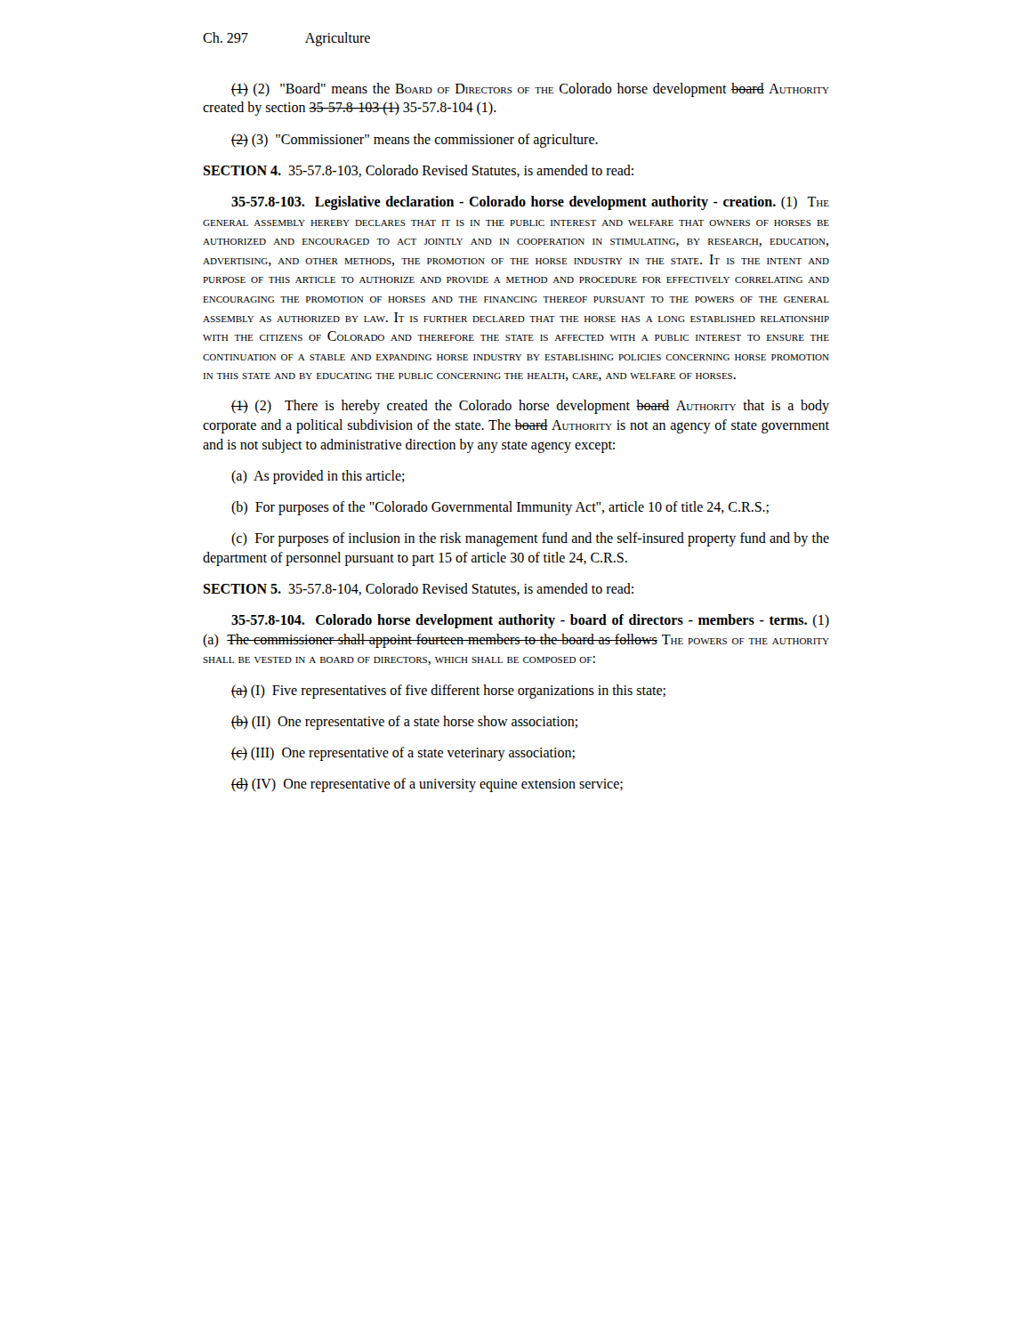Ch. 297 Agriculture
(1) (2) "Board" means the Board of Directors of the Colorado horse development board Authority created by section 35-57.8-103 (1) 35-57.8-104 (1).
(2) (3) "Commissioner" means the commissioner of agriculture.
SECTION 4. 35-57.8-103, Colorado Revised Statutes, is amended to read:
35-57.8-103. Legislative declaration - Colorado horse development authority - creation. (1) The general assembly hereby declares that it is in the public interest and welfare that owners of horses be authorized and encouraged to act jointly and in cooperation in stimulating, by research, education, advertising, and other methods, the promotion of the horse industry in the state. It is the intent and purpose of this article to authorize and provide a method and procedure for effectively correlating and encouraging the promotion of horses and the financing thereof pursuant to the powers of the general assembly as authorized by law. It is further declared that the horse has a long established relationship with the citizens of Colorado and therefore the state is affected with a public interest to ensure the continuation of a stable and expanding horse industry by establishing policies concerning horse promotion in this state and by educating the public concerning the health, care, and welfare of horses.
(1) (2) There is hereby created the Colorado horse development board Authority that is a body corporate and a political subdivision of the state. The board Authority is not an agency of state government and is not subject to administrative direction by any state agency except:
(a) As provided in this article;
(b) For purposes of the "Colorado Governmental Immunity Act", article 10 of title 24, C.R.S.;
(c) For purposes of inclusion in the risk management fund and the self-insured property fund and by the department of personnel pursuant to part 15 of article 30 of title 24, C.R.S.
SECTION 5. 35-57.8-104, Colorado Revised Statutes, is amended to read:
35-57.8-104. Colorado horse development authority - board of directors - members - terms. (1) (a) The commissioner shall appoint fourteen members to the board as follows The powers of the authority shall be vested in a board of directors, which shall be composed of:
(a) (I) Five representatives of five different horse organizations in this state;
(b) (II) One representative of a state horse show association;
(c) (III) One representative of a state veterinary association;
(d) (IV) One representative of a university equine extension service;